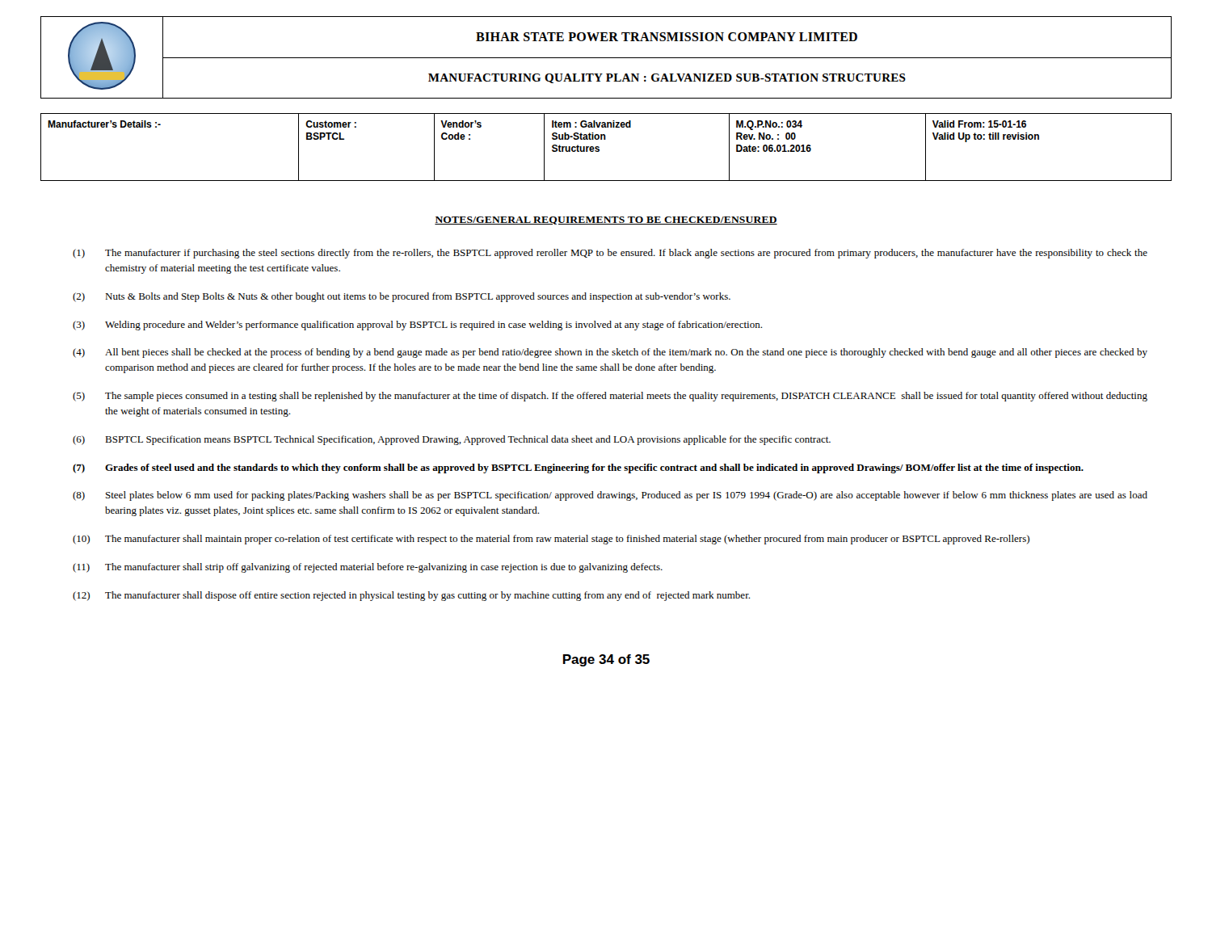| | BIHAR STATE POWER TRANSMISSION COMPANY LIMITED |
| MANUFACTURING QUALITY PLAN : GALVANIZED SUB-STATION STRUCTURES |
| Manufacturer’s Details :- | Customer : BSPTCL | Vendor’s Code : | Item : Galvanized Sub-Station Structures | M.Q.P.No.: 034 Rev. No. : 00 Date: 06.01.2016 | Valid From: 15-01-16 Valid Up to: till revision |
NOTES/GENERAL REQUIREMENTS TO BE CHECKED/ENSURED
(1) The manufacturer if purchasing the steel sections directly from the re-rollers, the BSPTCL approved reroller MQP to be ensured. If black angle sections are procured from primary producers, the manufacturer have the responsibility to check the chemistry of material meeting the test certificate values.
(2) Nuts & Bolts and Step Bolts & Nuts & other bought out items to be procured from BSPTCL approved sources and inspection at sub-vendor’s works.
(3) Welding procedure and Welder’s performance qualification approval by BSPTCL is required in case welding is involved at any stage of fabrication/erection.
(4) All bent pieces shall be checked at the process of bending by a bend gauge made as per bend ratio/degree shown in the sketch of the item/mark no. On the stand one piece is thoroughly checked with bend gauge and all other pieces are checked by comparison method and pieces are cleared for further process. If the holes are to be made near the bend line the same shall be done after bending.
(5) The sample pieces consumed in a testing shall be replenished by the manufacturer at the time of dispatch. If the offered material meets the quality requirements, DISPATCH CLEARANCE shall be issued for total quantity offered without deducting the weight of materials consumed in testing.
(6) BSPTCL Specification means BSPTCL Technical Specification, Approved Drawing, Approved Technical data sheet and LOA provisions applicable for the specific contract.
(7) Grades of steel used and the standards to which they conform shall be as approved by BSPTCL Engineering for the specific contract and shall be indicated in approved Drawings/ BOM/offer list at the time of inspection.
(8) Steel plates below 6 mm used for packing plates/Packing washers shall be as per BSPTCL specification/ approved drawings, Produced as per IS 1079 1994 (Grade-O) are also acceptable however if below 6 mm thickness plates are used as load bearing plates viz. gusset plates, Joint splices etc. same shall confirm to IS 2062 or equivalent standard.
(10) The manufacturer shall maintain proper co-relation of test certificate with respect to the material from raw material stage to finished material stage (whether procured from main producer or BSPTCL approved Re-rollers)
(11) The manufacturer shall strip off galvanizing of rejected material before re-galvanizing in case rejection is due to galvanizing defects.
(12) The manufacturer shall dispose off entire section rejected in physical testing by gas cutting or by machine cutting from any end of rejected mark number.
Page 34 of 35